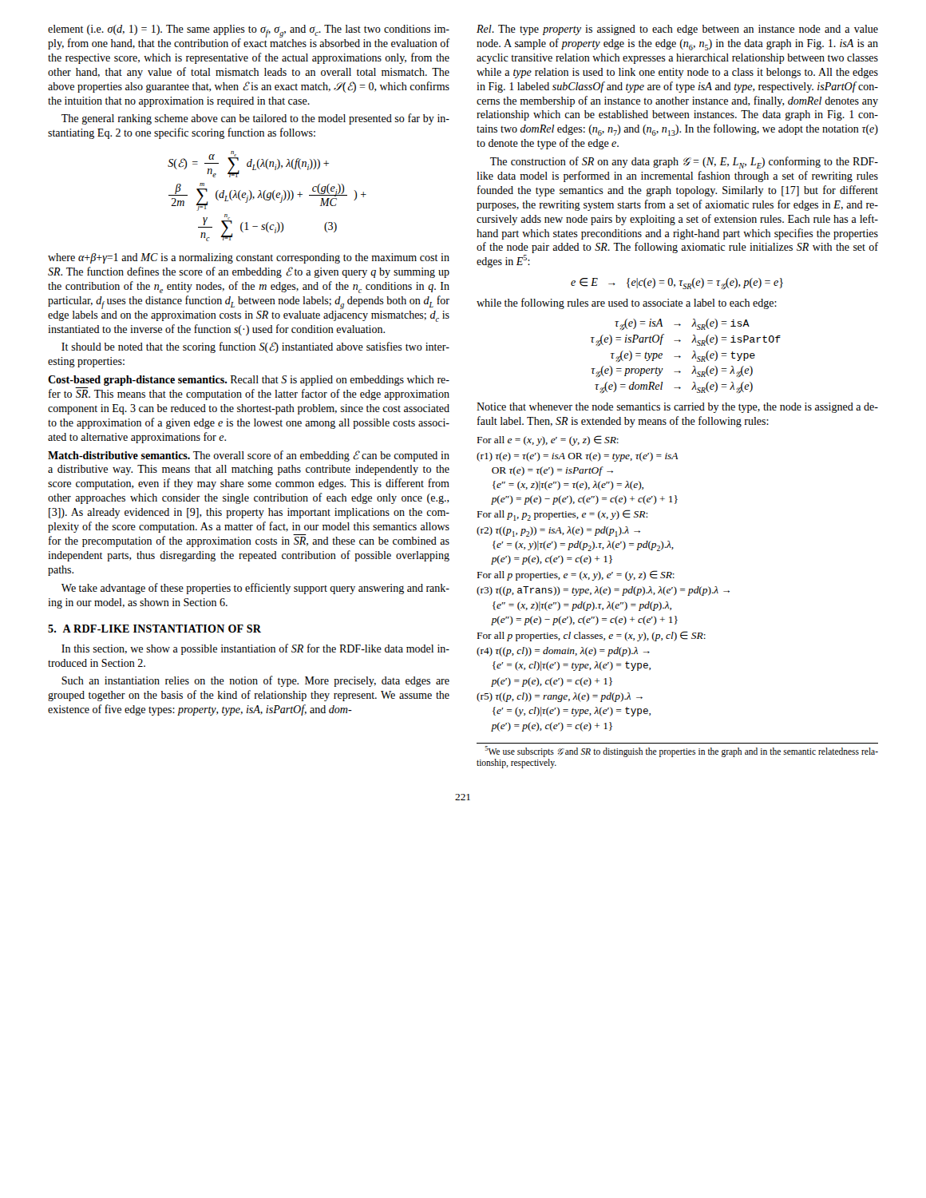element (i.e. σ(d, 1) = 1). The same applies to σf, σg, and σc. The last two conditions imply, from one hand, that the contribution of exact matches is absorbed in the evaluation of the respective score, which is representative of the actual approximations only, from the other hand, that any value of total mismatch leads to an overall total mismatch. The above properties also guarantee that, when ℰ is an exact match, 𝒮(ℰ) = 0, which confirms the intuition that no approximation is required in that case.
The general ranking scheme above can be tailored to the model presented so far by instantiating Eq. 2 to one specific scoring function as follows:
S(ℰ) = αne ne∑i=1 dL(λ(ni), λ(f(ni))) +
β 2m m∑j=1 (dL(λ(ej), λ(g(ej))) + c(g(ej)) MC ) +
γnc nc∑i=1 (1 − s(ci)) (3)
where α+β+γ=1 and MC is a normalizing constant corresponding to the maximum cost in SR. The function defines the score of an embedding ℰ to a given query q by summing up the contribution of the ne entity nodes, of the m edges, and of the nc conditions in q. In particular, df uses the distance function dL between node labels; dg depends both on dL for edge labels and on the approximation costs in SR to evaluate adjacency mismatches; dc is instantiated to the inverse of the function s(·) used for condition evaluation.
It should be noted that the scoring function S(ℰ) instantiated above satisfies two interesting properties:
Cost-based graph-distance semantics. Recall that S is applied on embeddings which refer to SR. This means that the computation of the latter factor of the edge approximation component in Eq. 3 can be reduced to the shortest-path problem, since the cost associated to the approximation of a given edge e is the lowest one among all possible costs associated to alternative approximations for e.
Match-distributive semantics. The overall score of an embedding ℰ can be computed in a distributive way. This means that all matching paths contribute independently to the score computation, even if they may share some common edges. This is different from other approaches which consider the single contribution of each edge only once (e.g., [3]). As already evidenced in [9], this property has important implications on the complexity of the score computation. As a matter of fact, in our model this semantics allows for the precomputation of the approximation costs in SR, and these can be combined as independent parts, thus disregarding the repeated contribution of possible overlapping paths.
We take advantage of these properties to efficiently support query answering and ranking in our model, as shown in Section 6.
5. A RDF-like instantiation of SR
In this section, we show a possible instantiation of SR for the RDF-like data model introduced in Section 2.
Such an instantiation relies on the notion of type. More precisely, data edges are grouped together on the basis of the kind of relationship they represent. We assume the existence of five edge types: property, type, isA, isPartOf, and dom-
Rel. The type property is assigned to each edge between an instance node and a value node. A sample of property edge is the edge (n6, n5) in the data graph in Fig. 1. isA is an acyclic transitive relation which expresses a hierarchical relationship between two classes while a type relation is used to link one entity node to a class it belongs to. All the edges in Fig. 1 labeled subClassOf and type are of type isA and type, respectively. isPartOf concerns the membership of an instance to another instance and, finally, domRel denotes any relationship which can be established between instances. The data graph in Fig. 1 contains two domRel edges: (n6, n7) and (n6, n13). In the following, we adopt the notation τ(e) to denote the type of the edge e.
The construction of SR on any data graph 𝒢 = (N, E, LN, LE) conforming to the RDF-like data model is performed in an incremental fashion through a set of rewriting rules founded the type semantics and the graph topology. Similarly to [17] but for different purposes, the rewriting system starts from a set of axiomatic rules for edges in E, and recursively adds new node pairs by exploiting a set of extension rules. Each rule has a left-hand part which states preconditions and a right-hand part which specifies the properties of the node pair added to SR. The following axiomatic rule initializes SR with the set of edges in E5:
e ∈ E → {e|c(e) = 0, τSR(e) = τ𝒢(e), p(e) = e}
while the following rules are used to associate a label to each edge:
τ𝒢(e) = isA → λSR(e) = isA
τ𝒢(e) = isPartOf → λSR(e) = isPartOf
τ𝒢(e) = type → λSR(e) = type
τ𝒢(e) = property → λSR(e) = λ𝒢(e)
τ𝒢(e) = domRel → λSR(e) = λ𝒢(e)
Notice that whenever the node semantics is carried by the type, the node is assigned a default label. Then, SR is extended by means of the following rules:
For all e = (x, y), e′ = (y, z) ∈ SR:
(r1) τ(e) = τ(e′) = isA OR τ(e) = type, τ(e′) = isA
OR τ(e) = τ(e′) = isPartOf →
{e″ = (x, z)|τ(e″) = τ(e), λ(e″) = λ(e),
p(e″) = p(e) − p(e′), c(e″) = c(e) + c(e′) + 1}
For all p1, p2 properties, e = (x, y) ∈ SR:
(r2) τ((p1, p2)) = isA, λ(e) = pd(p1).λ →
{e′ = (x, y)|τ(e′) = pd(p2).τ, λ(e′) = pd(p2).λ,
p(e′) = p(e), c(e′) = c(e) + 1}
For all p properties, e = (x, y), e′ = (y, z) ∈ SR:
(r3) τ((p, aTrans)) = type, λ(e) = pd(p).λ, λ(e′) = pd(p).λ →
{e″ = (x, z)|τ(e″) = pd(p).τ, λ(e″) = pd(p).λ,
p(e″) = p(e) − p(e′), c(e″) = c(e) + c(e′) + 1}
For all p properties, cl classes, e = (x, y), (p, cl) ∈ SR:
(r4) τ((p, cl)) = domain, λ(e) = pd(p).λ →
{e′ = (x, cl)|τ(e′) = type, λ(e′) = type,
p(e′) = p(e), c(e′) = c(e) + 1}
(r5) τ((p, cl)) = range, λ(e) = pd(p).λ →
{e′ = (y, cl)|τ(e′) = type, λ(e′) = type,
p(e′) = p(e), c(e′) = c(e) + 1}
5We use subscripts 𝒢 and SR to distinguish the properties in the graph and in the semantic relatedness relationship, respectively.
221